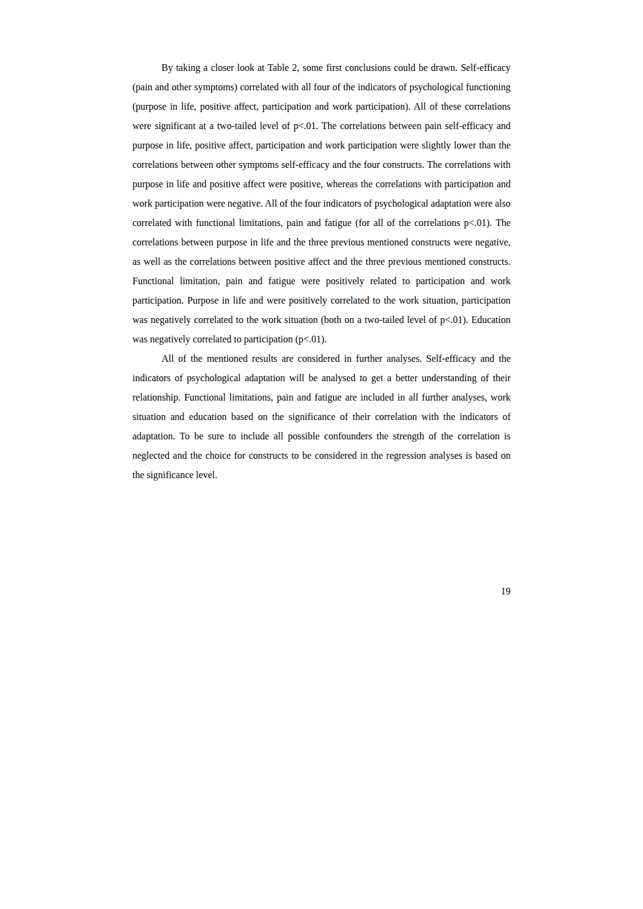By taking a closer look at Table 2, some first conclusions could be drawn. Self-efficacy (pain and other symptoms) correlated with all four of the indicators of psychological functioning (purpose in life, positive affect, participation and work participation). All of these correlations were significant at a two-tailed level of p<.01. The correlations between pain self-efficacy and purpose in life, positive affect, participation and work participation were slightly lower than the correlations between other symptoms self-efficacy and the four constructs. The correlations with purpose in life and positive affect were positive, whereas the correlations with participation and work participation were negative. All of the four indicators of psychological adaptation were also correlated with functional limitations, pain and fatigue (for all of the correlations p<.01). The correlations between purpose in life and the three previous mentioned constructs were negative, as well as the correlations between positive affect and the three previous mentioned constructs. Functional limitation, pain and fatigue were positively related to participation and work participation. Purpose in life and were positively correlated to the work situation, participation was negatively correlated to the work situation (both on a two-tailed level of p<.01). Education was negatively correlated to participation (p<.01).
All of the mentioned results are considered in further analyses. Self-efficacy and the indicators of psychological adaptation will be analysed to get a better understanding of their relationship. Functional limitations, pain and fatigue are included in all further analyses, work situation and education based on the significance of their correlation with the indicators of adaptation. To be sure to include all possible confounders the strength of the correlation is neglected and the choice for constructs to be considered in the regression analyses is based on the significance level.
19